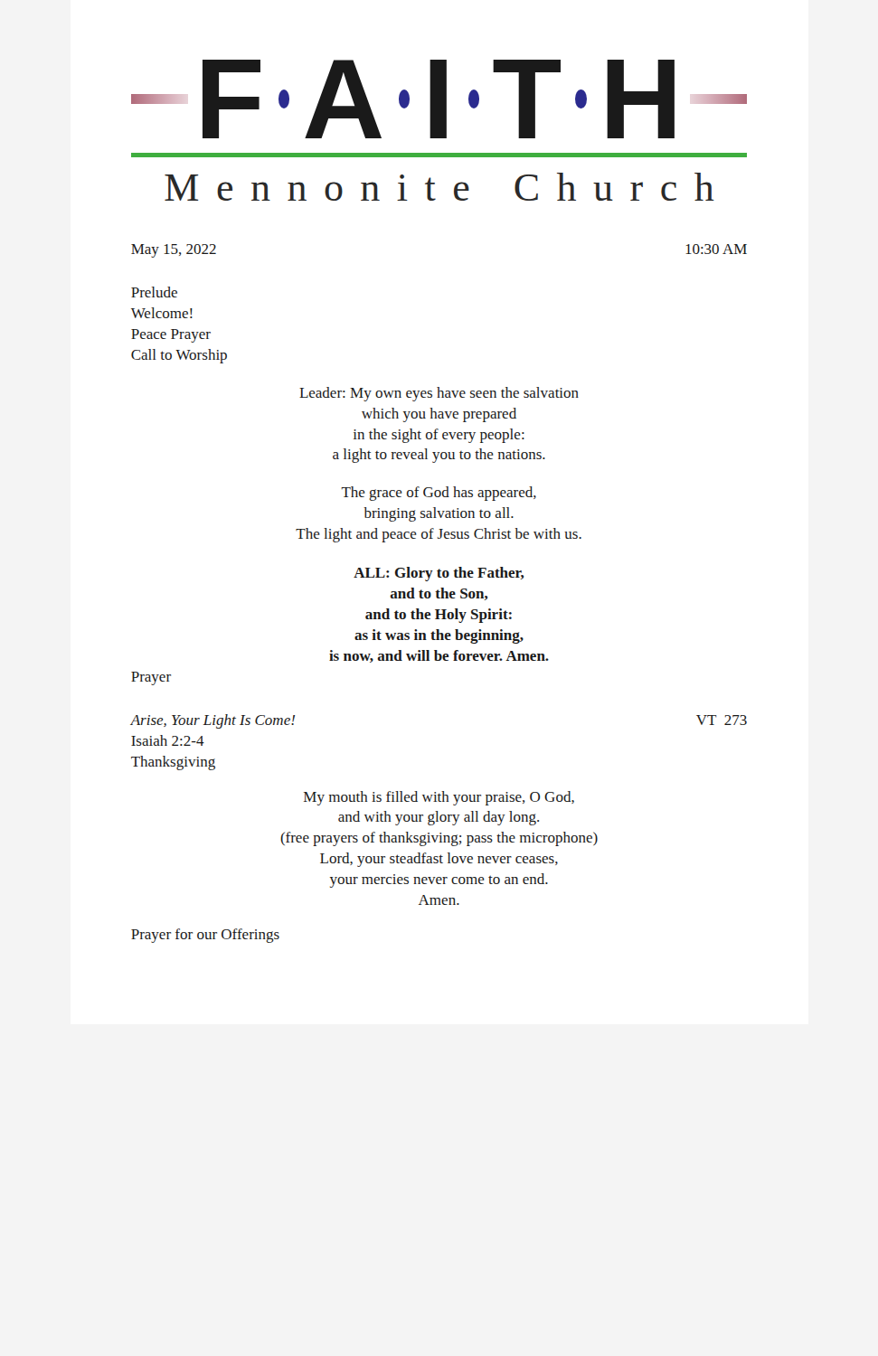F A I T H
Mennonite Church
May 15, 2022 10:30 AM
Prelude
Welcome!
Peace Prayer
Call to Worship
Leader: My own eyes have seen the salvation
which you have prepared
in the sight of every people:
a light to reveal you to the nations.
The grace of God has appeared,
bringing salvation to all.
The light and peace of Jesus Christ be with us.
ALL: Glory to the Father,
and to the Son,
and to the Holy Spirit:
as it was in the beginning,
is now, and will be forever. Amen.
Prayer
Arise, Your Light Is Come! VT 273
Isaiah 2:2-4
Thanksgiving
My mouth is filled with your praise, O God,
and with your glory all day long.
(free prayers of thanksgiving; pass the microphone)
Lord, your steadfast love never ceases,
your mercies never come to an end.
Amen.
Prayer for our Offerings